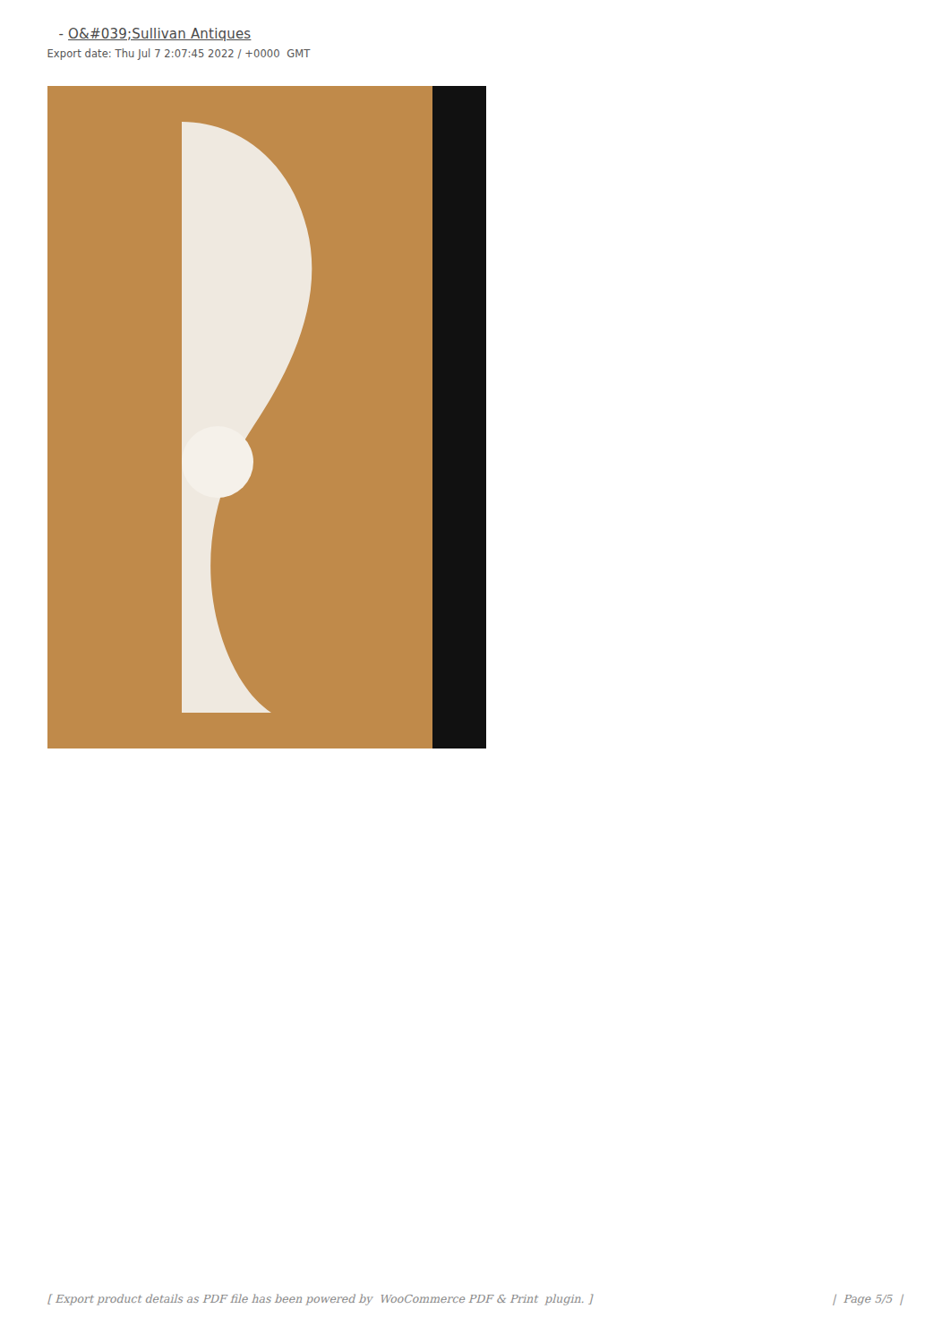- O&#039;Sullivan Antiques
Export date: Thu Jul 7 2:07:45 2022 / +0000 GMT
[ Export product details as PDF file has been powered by WooCommerce PDF & Print plugin. ]
| Page 5/5 |